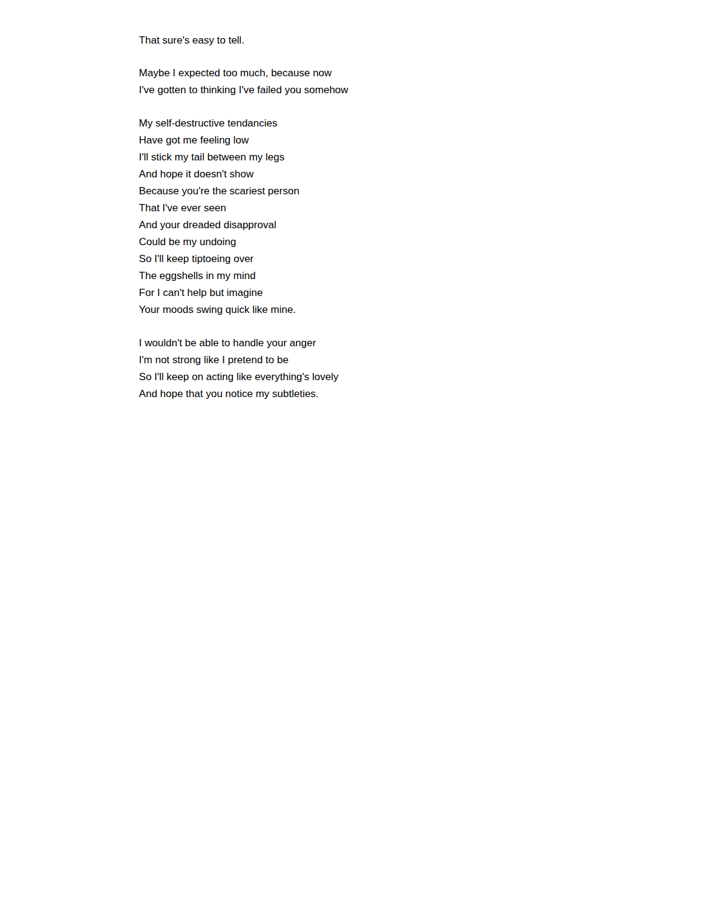That sure's easy to tell.
Maybe I expected too much, because now
I've gotten to thinking I've failed you somehow
My self-destructive tendancies
Have got me feeling low
I'll stick my tail between my legs
And hope it doesn't show
Because you're the scariest person
That I've ever seen
And your dreaded disapproval
Could be my undoing
So I'll keep tiptoeing over
The eggshells in my mind
For I can't help but imagine
Your moods swing quick like mine.
I wouldn't be able to handle your anger
I'm not strong like I pretend to be
So I'll keep on acting like everything's lovely
And hope that you notice my subtleties.